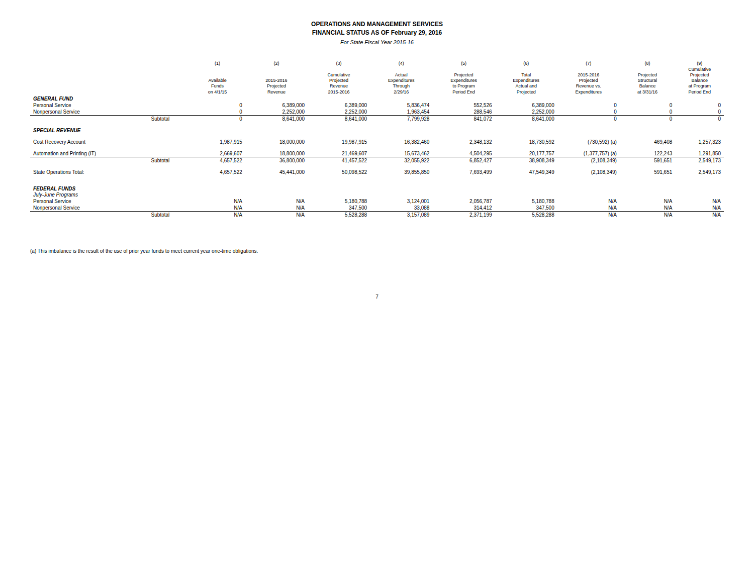OPERATIONS AND MANAGEMENT SERVICES
FINANCIAL STATUS AS OF February 29, 2016
For State Fiscal Year 2015-16
| | | (1) | (2) | (3) | (4) | (5) | (6) | (7) | (8) | (9) |
| --- | --- | --- | --- | --- | --- | --- | --- | --- | --- | --- |
| | | Available Funds on 4/1/15 | 2015-2016 Projected Revenue | Cumulative Projected Revenue 2015-2016 | Actual Expenditures Through 2/29/16 | Projected Expenditures to Program Period End | Total Expenditures Actual and Projected | 2015-2016 Projected Revenue vs. Expenditures | Projected Structural Balance at 3/31/16 | Cumulative Projected Balance at Program Period End |
| GENERAL FUND |
| Personal Service | | 0 | 6,389,000 | 6,389,000 | 5,836,474 | 552,526 | 6,389,000 | 0 | 0 | 0 |
| Nonpersonal Service | | 0 | 2,252,000 | 2,252,000 | 1,963,454 | 288,546 | 2,252,000 | 0 | 0 | 0 |
| | Subtotal | 0 | 8,641,000 | 8,641,000 | 7,799,928 | 841,072 | 8,641,000 | 0 | 0 | 0 |
| SPECIAL REVENUE |
| Cost Recovery Account | | 1,987,915 | 18,000,000 | 19,987,915 | 16,382,460 | 2,348,132 | 18,730,592 | (730,592) (a) | 469,408 | 1,257,323 |
| Automation and Printing (IT) | | 2,669,607 | 18,800,000 | 21,469,607 | 15,673,462 | 4,504,295 | 20,177,757 | (1,377,757) (a) | 122,243 | 1,291,850 |
| | Subtotal | 4,657,522 | 36,800,000 | 41,457,522 | 32,055,922 | 6,852,427 | 38,908,349 | (2,108,349) | 591,651 | 2,549,173 |
| State Operations Total: | | 4,657,522 | 45,441,000 | 50,098,522 | 39,855,850 | 7,693,499 | 47,549,349 | (2,108,349) | 591,651 | 2,549,173 |
| FEDERAL FUNDS |
| July-June Programs |
| Personal Service | | N/A | N/A | 5,180,788 | 3,124,001 | 2,056,787 | 5,180,788 | N/A | N/A | N/A |
| Nonpersonal Service | | N/A | N/A | 347,500 | 33,088 | 314,412 | 347,500 | N/A | N/A | N/A |
| | Subtotal | N/A | N/A | 5,528,288 | 3,157,089 | 2,371,199 | 5,528,288 | N/A | N/A | N/A |
(a) This imbalance is the result of the use of prior year funds to meet current year one-time obligations.
7